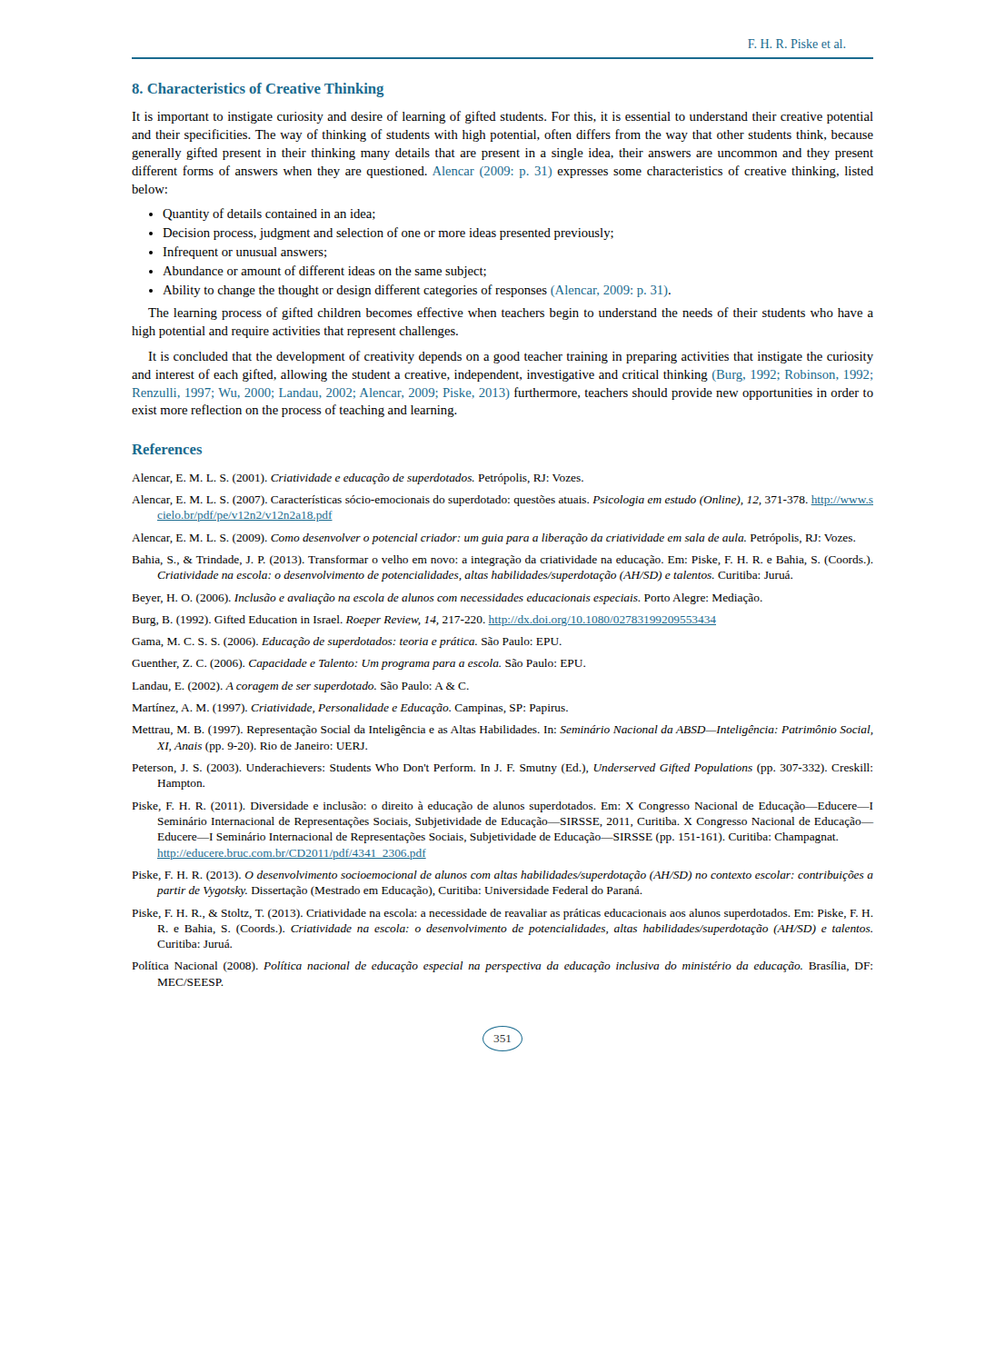F. H. R. Piske et al.
8. Characteristics of Creative Thinking
It is important to instigate curiosity and desire of learning of gifted students. For this, it is essential to understand their creative potential and their specificities. The way of thinking of students with high potential, often differs from the way that other students think, because generally gifted present in their thinking many details that are present in a single idea, their answers are uncommon and they present different forms of answers when they are questioned. Alencar (2009: p. 31) expresses some characteristics of creative thinking, listed below:
Quantity of details contained in an idea;
Decision process, judgment and selection of one or more ideas presented previously;
Infrequent or unusual answers;
Abundance or amount of different ideas on the same subject;
Ability to change the thought or design different categories of responses (Alencar, 2009: p. 31).
The learning process of gifted children becomes effective when teachers begin to understand the needs of their students who have a high potential and require activities that represent challenges.
It is concluded that the development of creativity depends on a good teacher training in preparing activities that instigate the curiosity and interest of each gifted, allowing the student a creative, independent, investigative and critical thinking (Burg, 1992; Robinson, 1992; Renzulli, 1997; Wu, 2000; Landau, 2002; Alencar, 2009; Piske, 2013) furthermore, teachers should provide new opportunities in order to exist more reflection on the process of teaching and learning.
References
Alencar, E. M. L. S. (2001). Criatividade e educação de superdotados. Petrópolis, RJ: Vozes.
Alencar, E. M. L. S. (2007). Características sócio-emocionais do superdotado: questões atuais. Psicologia em estudo (Online), 12, 371-378. http://www.scielo.br/pdf/pe/v12n2/v12n2a18.pdf
Alencar, E. M. L. S. (2009). Como desenvolver o potencial criador: um guia para a liberação da criatividade em sala de aula. Petrópolis, RJ: Vozes.
Bahia, S., & Trindade, J. P. (2013). Transformar o velho em novo: a integração da criatividade na educação. Em: Piske, F. H. R. e Bahia, S. (Coords.). Criatividade na escola: o desenvolvimento de potencialidades, altas habilidades/superdotação (AH/SD) e talentos. Curitiba: Juruá.
Beyer, H. O. (2006). Inclusão e avaliação na escola de alunos com necessidades educacionais especiais. Porto Alegre: Mediação.
Burg, B. (1992). Gifted Education in Israel. Roeper Review, 14, 217-220. http://dx.doi.org/10.1080/02783199209553434
Gama, M. C. S. S. (2006). Educação de superdotados: teoria e prática. São Paulo: EPU.
Guenther, Z. C. (2006). Capacidade e Talento: Um programa para a escola. São Paulo: EPU.
Landau, E. (2002). A coragem de ser superdotado. São Paulo: A & C.
Martínez, A. M. (1997). Criatividade, Personalidade e Educação. Campinas, SP: Papirus.
Mettrau, M. B. (1997). Representação Social da Inteligência e as Altas Habilidades. In: Seminário Nacional da ABSD—Inteligência: Patrimônio Social, XI, Anais (pp. 9-20). Rio de Janeiro: UERJ.
Peterson, J. S. (2003). Underachievers: Students Who Don't Perform. In J. F. Smutny (Ed.), Underserved Gifted Populations (pp. 307-332). Creskill: Hampton.
Piske, F. H. R. (2011). Diversidade e inclusão: o direito à educação de alunos superdotados. Em: X Congresso Nacional de Educação—Educere—I Seminário Internacional de Representações Sociais, Subjetividade de Educação—SIRSSE, 2011, Curitiba. X Congresso Nacional de Educação—Educere—I Seminário Internacional de Representações Sociais, Subjetividade de Educação—SIRSSE (pp. 151-161). Curitiba: Champagnat.
http://educere.bruc.com.br/CD2011/pdf/4341_2306.pdf
Piske, F. H. R. (2013). O desenvolvimento socioemocional de alunos com altas habilidades/superdotação (AH/SD) no contexto escolar: contribuições a partir de Vygotsky. Dissertação (Mestrado em Educação), Curitiba: Universidade Federal do Paraná.
Piske, F. H. R., & Stoltz, T. (2013). Criatividade na escola: a necessidade de reavaliar as práticas educacionais aos alunos superdotados. Em: Piske, F. H. R. e Bahia, S. (Coords.). Criatividade na escola: o desenvolvimento de potencialidades, altas habilidades/superdotação (AH/SD) e talentos. Curitiba: Juruá.
Política Nacional (2008). Política nacional de educação especial na perspectiva da educação inclusiva do ministério da educação. Brasília, DF: MEC/SEESP.
351